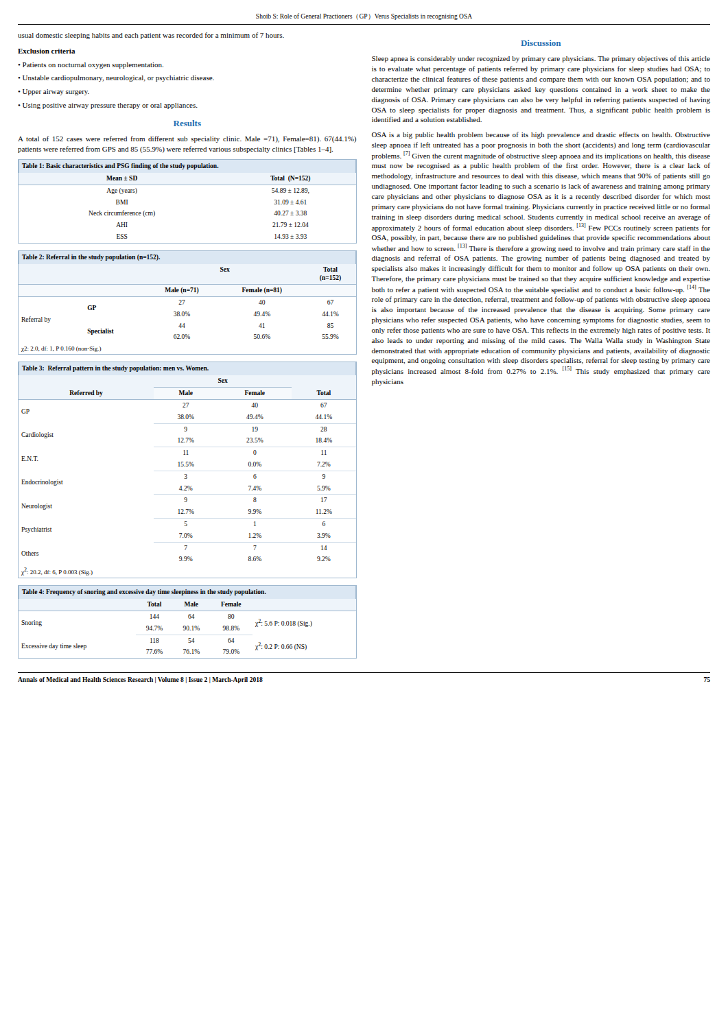Shoib S: Role of General Practioners（GP）Verus Specialists in recognising OSA
usual domestic sleeping habits and each patient was recorded for a minimum of 7 hours.
Exclusion criteria
• Patients on nocturnal oxygen supplementation.
• Unstable cardiopulmonary, neurological, or psychiatric disease.
• Upper airway surgery.
• Using positive airway pressure therapy or oral appliances.
Results
A total of 152 cases were referred from different sub speciality clinic. Male =71), Female=81). 67(44.1%) patients were referred from GPS and 85 (55.9%) were referred various subspecialty clinics [Tables 1–4].
Table 1: Basic characteristics and PSG finding of the study population.
| Mean ± SD | Total (N=152) |
| --- | --- |
| Age (years) | 54.89 ± 12.89, |
| BMI | 31.09 ± 4.61 |
| Neck circumference (cm) | 40.27 ± 3.38 |
| AHI | 21.79 ± 12.04 |
| ESS | 14.93 ± 3.93 |
Table 2: Referral in the study population (n=152).
| | | Sex | Total (n=152) |
| --- | --- | --- | --- |
| | | Male (n=71) | Female (n=81) | |
| Referral by | GP | 27 | 40 | 67 |
| 38.0% | 49.4% | 44.1% |
| Specialist | 44 | 41 | 85 |
| 62.0% | 50.6% | 55.9% |
| χ2: 2.0, df: 1, P 0.160 (non-Sig.) |
Table 3: Referral pattern in the study population: men vs. Women.
| Referred by | Sex | Total |
| --- | --- | --- |
| Male | Female |
| GP | 27 | 40 | 67 |
| 38.0% | 49.4% | 44.1% |
| Cardiologist | 9 | 19 | 28 |
| 12.7% | 23.5% | 18.4% |
| E.N.T. | 11 | 0 | 11 |
| 15.5% | 0.0% | 7.2% |
| Endocrinologist | 3 | 6 | 9 |
| 4.2% | 7.4% | 5.9% |
| Neurologist | 9 | 8 | 17 |
| 12.7% | 9.9% | 11.2% |
| Psychiatrist | 5 | 1 | 6 |
| 7.0% | 1.2% | 3.9% |
| Others | 7 | 7 | 14 |
| 9.9% | 8.6% | 9.2% |
| χ 2 : 20.2, df: 6, P 0.003 (Sig.) |
Table 4: Frequency of snoring and excessive day time sleepiness in the study population.
| | Total | Male | Female | |
| --- | --- | --- | --- | --- |
| Snoring | 144 | 64 | 80 | χ 2 : 5.6 P: 0.018 (Sig.) |
| 94.7% | 90.1% | 98.8% |
| Excessive day time sleep | 118 | 54 | 64 | χ 2 : 0.2 P: 0.66 (NS) |
| 77.6% | 76.1% | 79.0% |
Discussion
Sleep apnea is considerably under recognized by primary care physicians. The primary objectives of this article is to evaluate what percentage of patients referred by primary care physicians for sleep studies had OSA; to characterize the clinical features of these patients and compare them with our known OSA population; and to determine whether primary care physicians asked key questions contained in a work sheet to make the diagnosis of OSA. Primary care physicians can also be very helpful in referring patients suspected of having OSA to sleep specialists for proper diagnosis and treatment. Thus, a significant public health problem is identified and a solution established.
OSA is a big public health problem because of its high prevalence and drastic effects on health. Obstructive sleep apnoea if left untreated has a poor prognosis in both the short (accidents) and long term (cardiovascular problems. [7] Given the curent magnitude of obstructive sleep apnoea and its implications on health, this disease must now be recognised as a public health problem of the first order. However, there is a clear lack of methodology, infrastructure and resources to deal with this disease, which means that 90% of patients still go undiagnosed. One important factor leading to such a scenario is lack of awareness and training among primary care physicians and other physicians to diagnose OSA as it is a recently described disorder for which most primary care physicians do not have formal training. Physicians currently in practice received little or no formal training in sleep disorders during medical school. Students currently in medical school receive an average of approximately 2 hours of formal education about sleep disorders. [13] Few PCCs routinely screen patients for OSA, possibly, in part, because there are no published guidelines that provide specific recommendations about whether and how to screen. [13] There is therefore a growing need to involve and train primary care staff in the diagnosis and referral of OSA patients. The growing number of patients being diagnosed and treated by specialists also makes it increasingly difficult for them to monitor and follow up OSA patients on their own. Therefore, the primary care physicians must be trained so that they acquire sufficient knowledge and expertise both to refer a patient with suspected OSA to the suitable specialist and to conduct a basic follow-up. [14] The role of primary care in the detection, referral, treatment and follow-up of patients with obstructive sleep apnoea is also important because of the increased prevalence that the disease is acquiring. Some primary care physicians who refer suspected OSA patients, who have concerning symptoms for diagnostic studies, seem to only refer those patients who are sure to have OSA. This reflects in the extremely high rates of positive tests. It also leads to under reporting and missing of the mild cases. The Walla Walla study in Washington State demonstrated that with appropriate education of community physicians and patients, availability of diagnostic equipment, and ongoing consultation with sleep disorders specialists, referral for sleep testing by primary care physicians increased almost 8-fold from 0.27% to 2.1%. [15] This study emphasized that primary care physicians
Annals of Medical and Health Sciences Research | Volume 8 | Issue 2 | March-April 2018 75